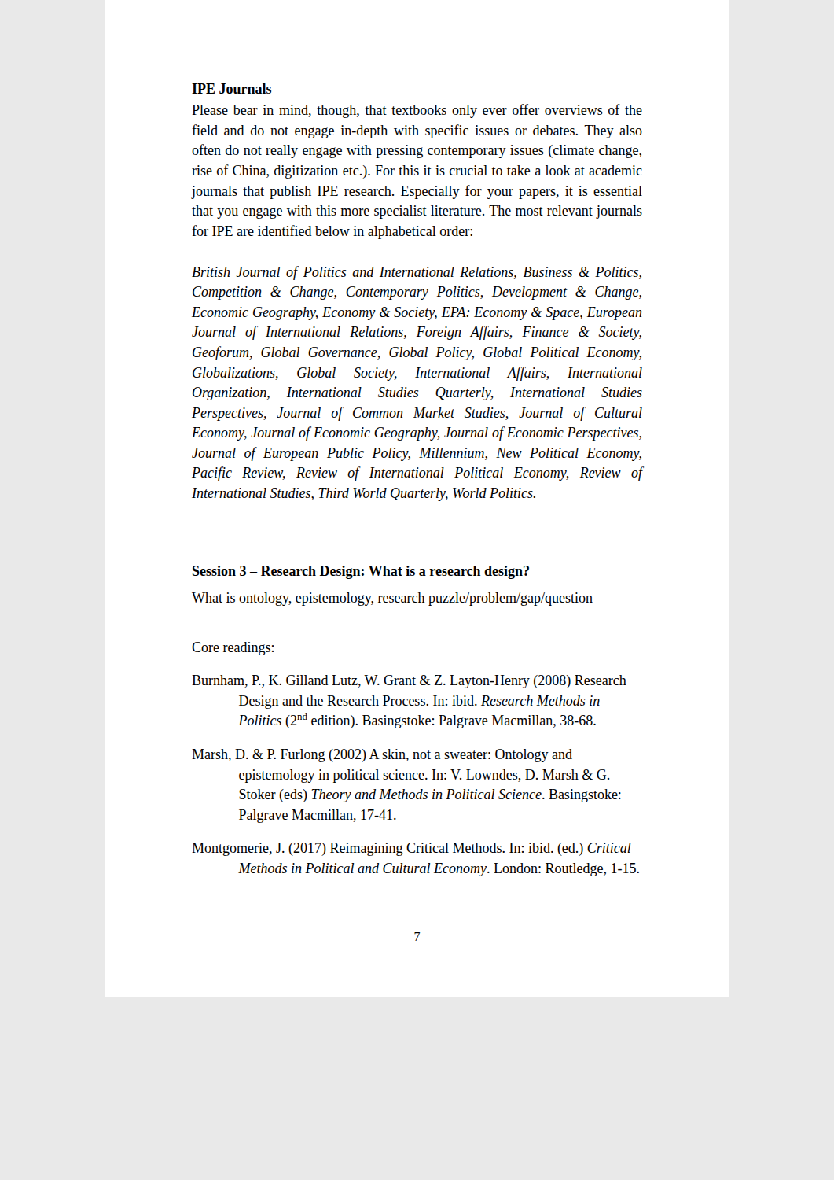IPE Journals
Please bear in mind, though, that textbooks only ever offer overviews of the field and do not engage in-depth with specific issues or debates. They also often do not really engage with pressing contemporary issues (climate change, rise of China, digitization etc.). For this it is crucial to take a look at academic journals that publish IPE research. Especially for your papers, it is essential that you engage with this more specialist literature. The most relevant journals for IPE are identified below in alphabetical order:
British Journal of Politics and International Relations, Business & Politics, Competition & Change, Contemporary Politics, Development & Change, Economic Geography, Economy & Society, EPA: Economy & Space, European Journal of International Relations, Foreign Affairs, Finance & Society, Geoforum, Global Governance, Global Policy, Global Political Economy, Globalizations, Global Society, International Affairs, International Organization, International Studies Quarterly, International Studies Perspectives, Journal of Common Market Studies, Journal of Cultural Economy, Journal of Economic Geography, Journal of Economic Perspectives, Journal of European Public Policy, Millennium, New Political Economy, Pacific Review, Review of International Political Economy, Review of International Studies, Third World Quarterly, World Politics.
Session 3 – Research Design: What is a research design?
What is ontology, epistemology, research puzzle/problem/gap/question
Core readings:
Burnham, P., K. Gilland Lutz, W. Grant & Z. Layton-Henry (2008) Research Design and the Research Process. In: ibid. Research Methods in Politics (2nd edition). Basingstoke: Palgrave Macmillan, 38-68.
Marsh, D. & P. Furlong (2002) A skin, not a sweater: Ontology and epistemology in political science. In: V. Lowndes, D. Marsh & G. Stoker (eds) Theory and Methods in Political Science. Basingstoke: Palgrave Macmillan, 17-41.
Montgomerie, J. (2017) Reimagining Critical Methods. In: ibid. (ed.) Critical Methods in Political and Cultural Economy. London: Routledge, 1-15.
7